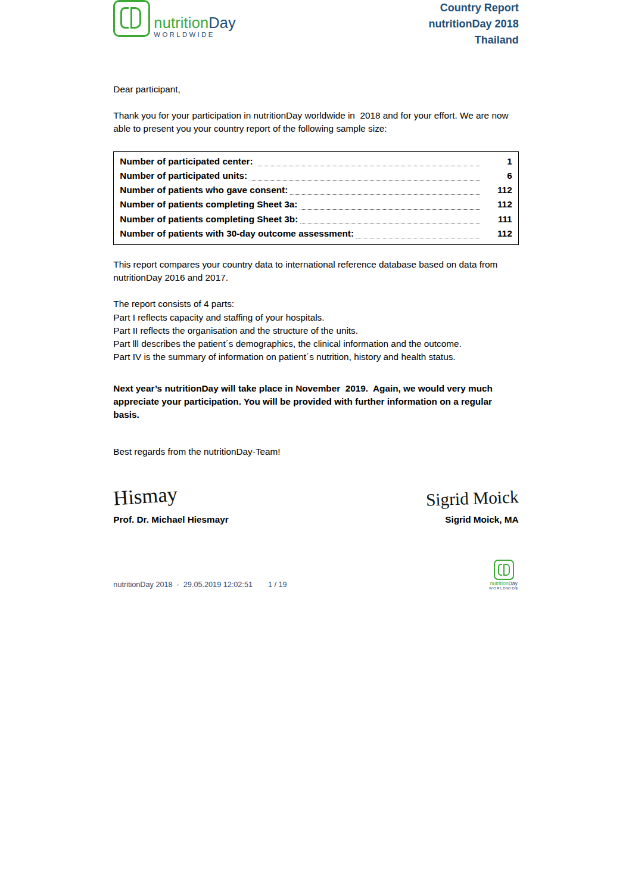nutrition Day
WORLDWIDE
Country Report
nutritionDay 2018
Thailand
Dear participant,
Thank you for your participation in nutritionDay worldwide in 2018 and for your effort. We are now able to present you your country report of the following sample size:
| Number of participated center: | 1 |
| Number of participated units: | 6 |
| Number of patients who gave consent: | 112 |
| Number of patients completing Sheet 3a: | 112 |
| Number of patients completing Sheet 3b: | 111 |
| Number of patients with 30-day outcome assessment: | 112 |
This report compares your country data to international reference database based on data from nutritionDay 2016 and 2017.
The report consists of 4 parts:
Part I reflects capacity and staffing of your hospitals.
Part II reflects the organisation and the structure of the units.
Part lll describes the patient´s demographics, the clinical information and the outcome.
Part IV is the summary of information on patient´s nutrition, history and health status.
Next year’s nutritionDay will take place in November 2019. Again, we would very much appreciate your participation. You will be provided with further information on a regular basis.
Best regards from the nutritionDay-Team!
Hismay
Prof. Dr. Michael Hiesmayr
Sigrid Moick
Sigrid Moick, MA
nutritionDay 2018 - 29.05.2019 12:02:51 1 / 19
nutrition Day WORLDWIDE